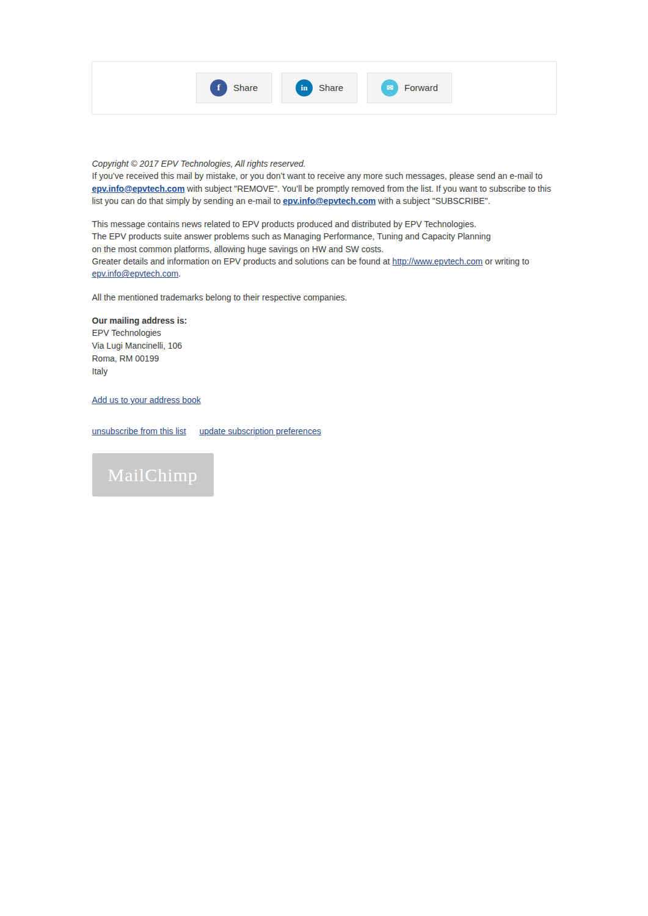f Share in Share ✉ Forward
Copyright © 2017 EPV Technologies, All rights reserved.
If you’ve received this mail by mistake, or you don’t want to receive any more such messages, please send an e-mail to epv.info@epvtech.com with subject "REMOVE". You’ll be promptly removed from the list. If you want to subscribe to this list you can do that simply by sending an e-mail to epv.info@epvtech.com with a subject "SUBSCRIBE".
This message contains news related to EPV products produced and distributed by EPV Technologies.
The EPV products suite answer problems such as Managing Performance, Tuning and Capacity Planning
on the most common platforms, allowing huge savings on HW and SW costs.
Greater details and information on EPV products and solutions can be found at http://www.epvtech.com or writing to epv.info@epvtech.com.
All the mentioned trademarks belong to their respective companies.
Our mailing address is:
EPV Technologies
Via Lugi Mancinelli, 106
Roma, RM 00199
Italy
Add us to your address book
unsubscribe from this list update subscription preferences
MailChimp